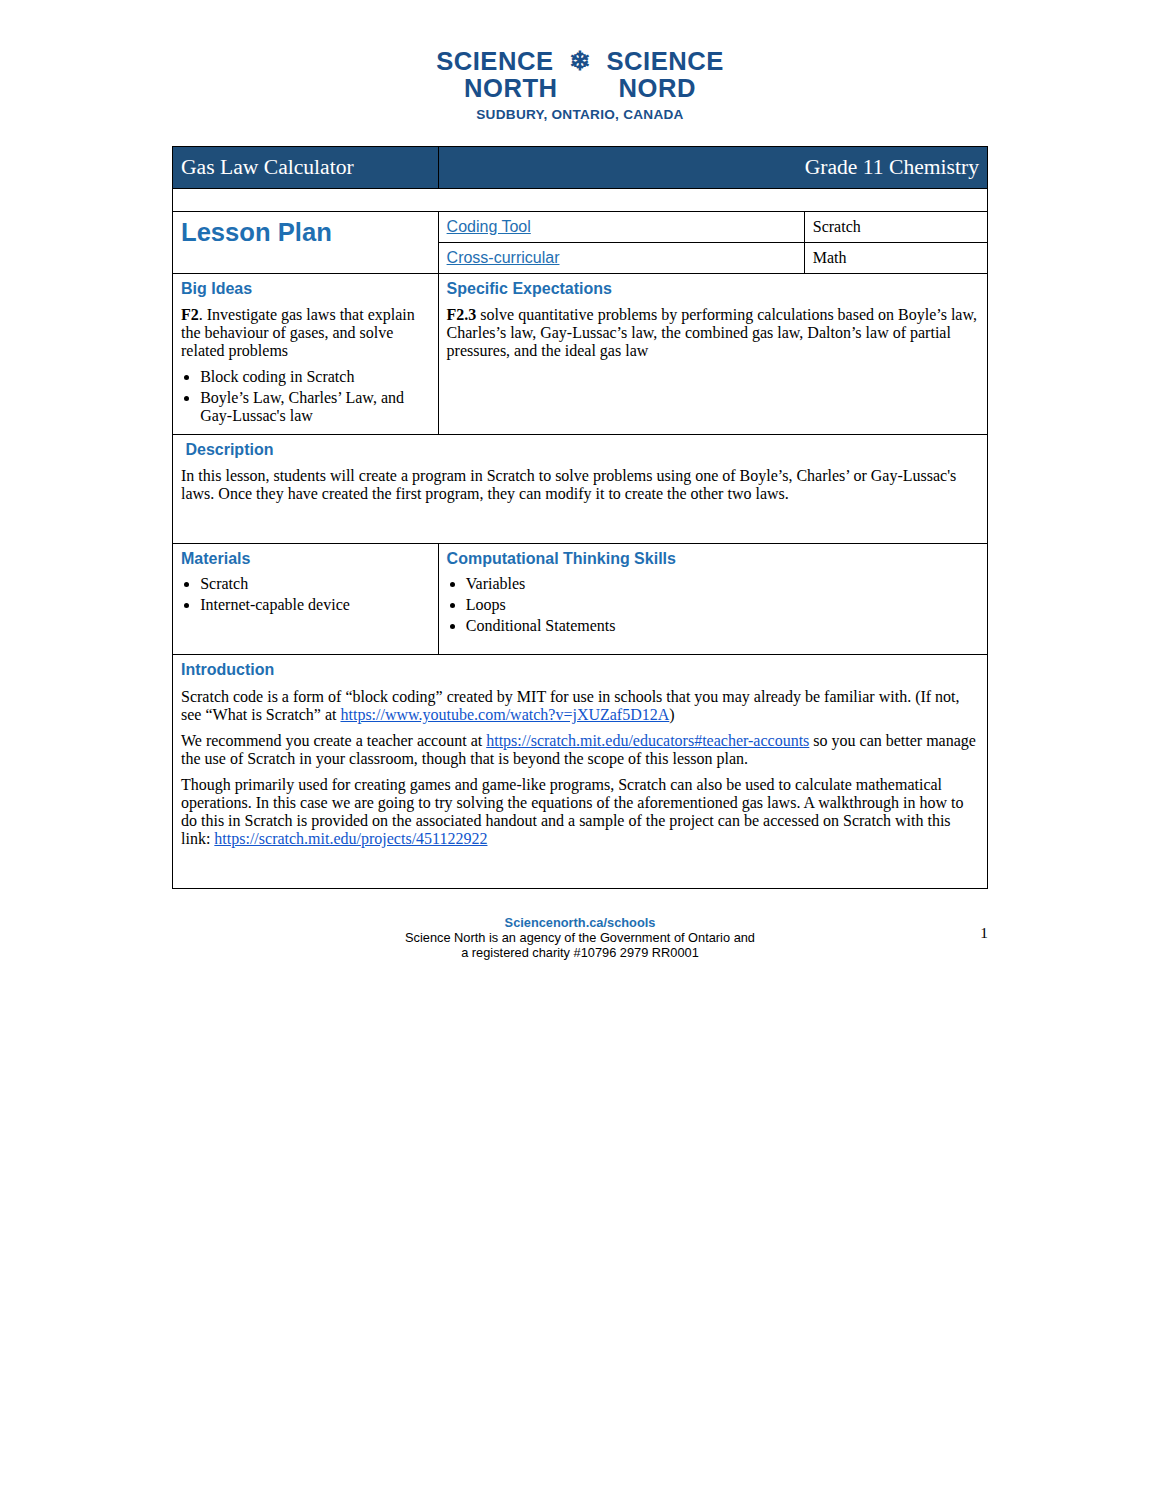SCIENCE ❄ SCIENCE
NORTH NORD
SUDBURY, ONTARIO, CANADA
| Gas Law Calculator | Grade 11 Chemistry |
| Lesson Plan | Coding Tool | Scratch |
| Cross-curricular | Math |
| Big Ideas F2 . Investigate gas laws that explain the behaviour of gases, and solve related problems Block coding in Scratch Boyle’s Law, Charles’ Law, and Gay-Lussac's law | Specific Expectations F2.3 solve quantitative problems by performing calculations based on Boyle’s law, Charles’s law, Gay-Lussac’s law, the combined gas law, Dalton’s law of partial pressures, and the ideal gas law |
| Description In this lesson, students will create a program in Scratch to solve problems using one of Boyle’s, Charles’ or Gay-Lussac's laws. Once they have created the first program, they can modify it to create the other two laws. |
| Materials Scratch Internet-capable device | Computational Thinking Skills Variables Loops Conditional Statements |
| Introduction Scratch code is a form of “block coding” created by MIT for use in schools that you may already be familiar with. (If not, see “What is Scratch” at https://www.youtube.com/watch?v=jXUZaf5D12A ) We recommend you create a teacher account at https://scratch.mit.edu/educators#teacher-accounts so you can better manage the use of Scratch in your classroom, though that is beyond the scope of this lesson plan. Though primarily used for creating games and game-like programs, Scratch can also be used to calculate mathematical operations. In this case we are going to try solving the equations of the aforementioned gas laws. A walkthrough in how to do this in Scratch is provided on the associated handout and a sample of the project can be accessed on Scratch with this link: https://scratch.mit.edu/projects/451122922 |
Sciencenorth.ca/schools
Science North is an agency of the Government of Ontario and
a registered charity #10796 2979 RR0001
1